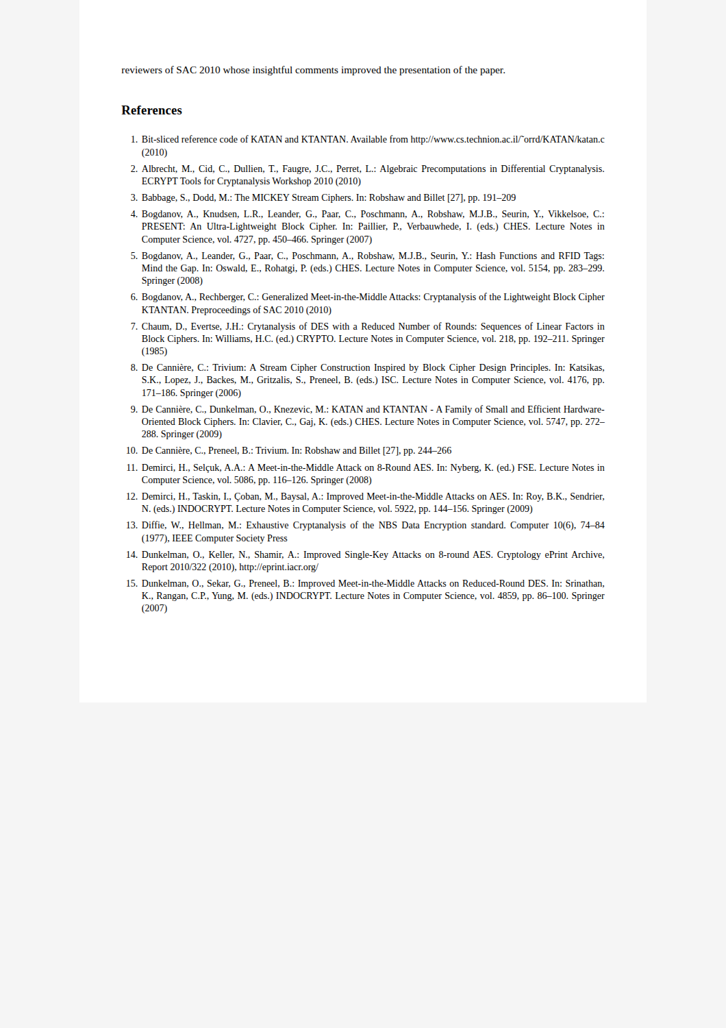reviewers of SAC 2010 whose insightful comments improved the presentation of the paper.
References
Bit-sliced reference code of KATAN and KTANTAN. Available from http://www.cs.technion.ac.il/˜orrd/KATAN/katan.c (2010)
Albrecht, M., Cid, C., Dullien, T., Faugre, J.C., Perret, L.: Algebraic Precomputations in Differential Cryptanalysis. ECRYPT Tools for Cryptanalysis Workshop 2010 (2010)
Babbage, S., Dodd, M.: The MICKEY Stream Ciphers. In: Robshaw and Billet [27], pp. 191–209
Bogdanov, A., Knudsen, L.R., Leander, G., Paar, C., Poschmann, A., Robshaw, M.J.B., Seurin, Y., Vikkelsoe, C.: PRESENT: An Ultra-Lightweight Block Cipher. In: Paillier, P., Verbauwhede, I. (eds.) CHES. Lecture Notes in Computer Science, vol. 4727, pp. 450–466. Springer (2007)
Bogdanov, A., Leander, G., Paar, C., Poschmann, A., Robshaw, M.J.B., Seurin, Y.: Hash Functions and RFID Tags: Mind the Gap. In: Oswald, E., Rohatgi, P. (eds.) CHES. Lecture Notes in Computer Science, vol. 5154, pp. 283–299. Springer (2008)
Bogdanov, A., Rechberger, C.: Generalized Meet-in-the-Middle Attacks: Cryptanalysis of the Lightweight Block Cipher KTANTAN. Preproceedings of SAC 2010 (2010)
Chaum, D., Evertse, J.H.: Crytanalysis of DES with a Reduced Number of Rounds: Sequences of Linear Factors in Block Ciphers. In: Williams, H.C. (ed.) CRYPTO. Lecture Notes in Computer Science, vol. 218, pp. 192–211. Springer (1985)
De Cannière, C.: Trivium: A Stream Cipher Construction Inspired by Block Cipher Design Principles. In: Katsikas, S.K., Lopez, J., Backes, M., Gritzalis, S., Preneel, B. (eds.) ISC. Lecture Notes in Computer Science, vol. 4176, pp. 171–186. Springer (2006)
De Cannière, C., Dunkelman, O., Knezevic, M.: KATAN and KTANTAN - A Family of Small and Efficient Hardware-Oriented Block Ciphers. In: Clavier, C., Gaj, K. (eds.) CHES. Lecture Notes in Computer Science, vol. 5747, pp. 272–288. Springer (2009)
De Cannière, C., Preneel, B.: Trivium. In: Robshaw and Billet [27], pp. 244–266
Demirci, H., Selçuk, A.A.: A Meet-in-the-Middle Attack on 8-Round AES. In: Nyberg, K. (ed.) FSE. Lecture Notes in Computer Science, vol. 5086, pp. 116–126. Springer (2008)
Demirci, H., Taskin, I., Çoban, M., Baysal, A.: Improved Meet-in-the-Middle Attacks on AES. In: Roy, B.K., Sendrier, N. (eds.) INDOCRYPT. Lecture Notes in Computer Science, vol. 5922, pp. 144–156. Springer (2009)
Diffie, W., Hellman, M.: Exhaustive Cryptanalysis of the NBS Data Encryption standard. Computer 10(6), 74–84 (1977), IEEE Computer Society Press
Dunkelman, O., Keller, N., Shamir, A.: Improved Single-Key Attacks on 8-round AES. Cryptology ePrint Archive, Report 2010/322 (2010), http://eprint.iacr.org/
Dunkelman, O., Sekar, G., Preneel, B.: Improved Meet-in-the-Middle Attacks on Reduced-Round DES. In: Srinathan, K., Rangan, C.P., Yung, M. (eds.) INDOCRYPT. Lecture Notes in Computer Science, vol. 4859, pp. 86–100. Springer (2007)